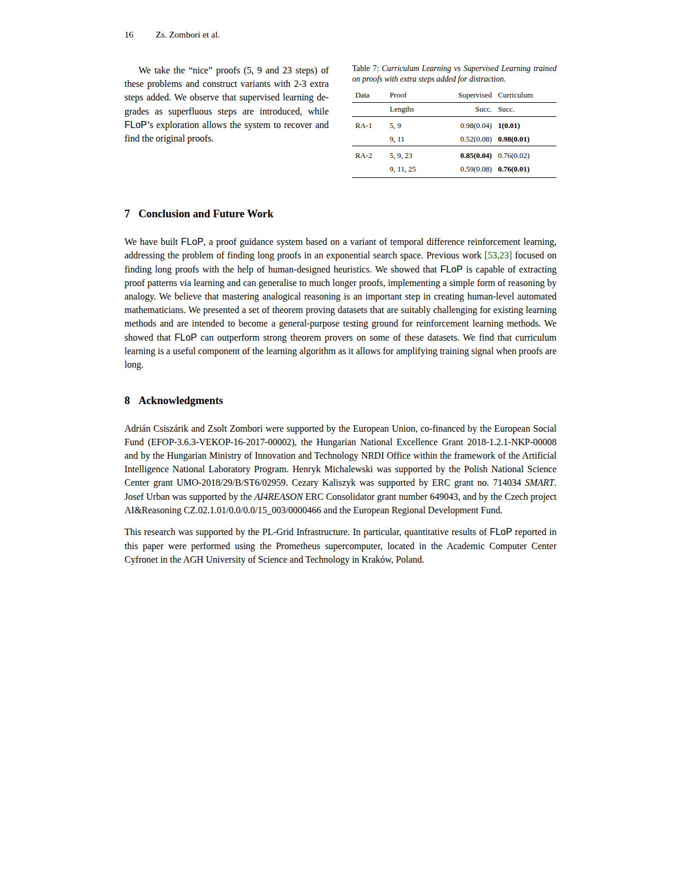16 Zs. Zombori et al.
We take the “nice” proofs (5, 9 and 23 steps) of these problems and construct variants with 2-3 extra steps added. We observe that supervised learning degrades as superfluous steps are introduced, while FLoP’s exploration allows the system to recover and find the original proofs.
Table 7: Curriculum Learning vs Supervised Learning trained on proofs with extra steps added for distraction.
| Data | Proof | Supervised | Curriculum |
| --- | --- | --- | --- |
| | Lengths | Succ. | Succ. |
| RA-1 | 5, 9 | 0.98(0.04) | 1(0.01) |
| | 9, 11 | 0.52(0.08) | 0.98(0.01) |
| RA-2 | 5, 9, 23 | 0.85(0.04) | 0.76(0.02) |
| | 9, 11, 25 | 0.59(0.08) | 0.76(0.01) |
7 Conclusion and Future Work
We have built FLoP, a proof guidance system based on a variant of temporal difference reinforcement learning, addressing the problem of finding long proofs in an exponential search space. Previous work [53,23] focused on finding long proofs with the help of human-designed heuristics. We showed that FLoP is capable of extracting proof patterns via learning and can generalise to much longer proofs, implementing a simple form of reasoning by analogy. We believe that mastering analogical reasoning is an important step in creating human-level automated mathematicians. We presented a set of theorem proving datasets that are suitably challenging for existing learning methods and are intended to become a general-purpose testing ground for reinforcement learning methods. We showed that FLoP can outperform strong theorem provers on some of these datasets. We find that curriculum learning is a useful component of the learning algorithm as it allows for amplifying training signal when proofs are long.
8 Acknowledgments
Adrián Csiszárik and Zsolt Zombori were supported by the European Union, co-financed by the European Social Fund (EFOP-3.6.3-VEKOP-16-2017-00002), the Hungarian National Excellence Grant 2018-1.2.1-NKP-00008 and by the Hungarian Ministry of Innovation and Technology NRDI Office within the framework of the Artificial Intelligence National Laboratory Program. Henryk Michalewski was supported by the Polish National Science Center grant UMO-2018/29/B/ST6/02959. Cezary Kaliszyk was supported by ERC grant no. 714034 SMART. Josef Urban was supported by the AI4REASON ERC Consolidator grant number 649043, and by the Czech project AI&Reasoning CZ.02.1.01/0.0/0.0/15_003/0000466 and the European Regional Development Fund.
This research was supported by the PL-Grid Infrastructure. In particular, quantitative results of FLoP reported in this paper were performed using the Prometheus supercomputer, located in the Academic Computer Center Cyfronet in the AGH University of Science and Technology in Kraków, Poland.